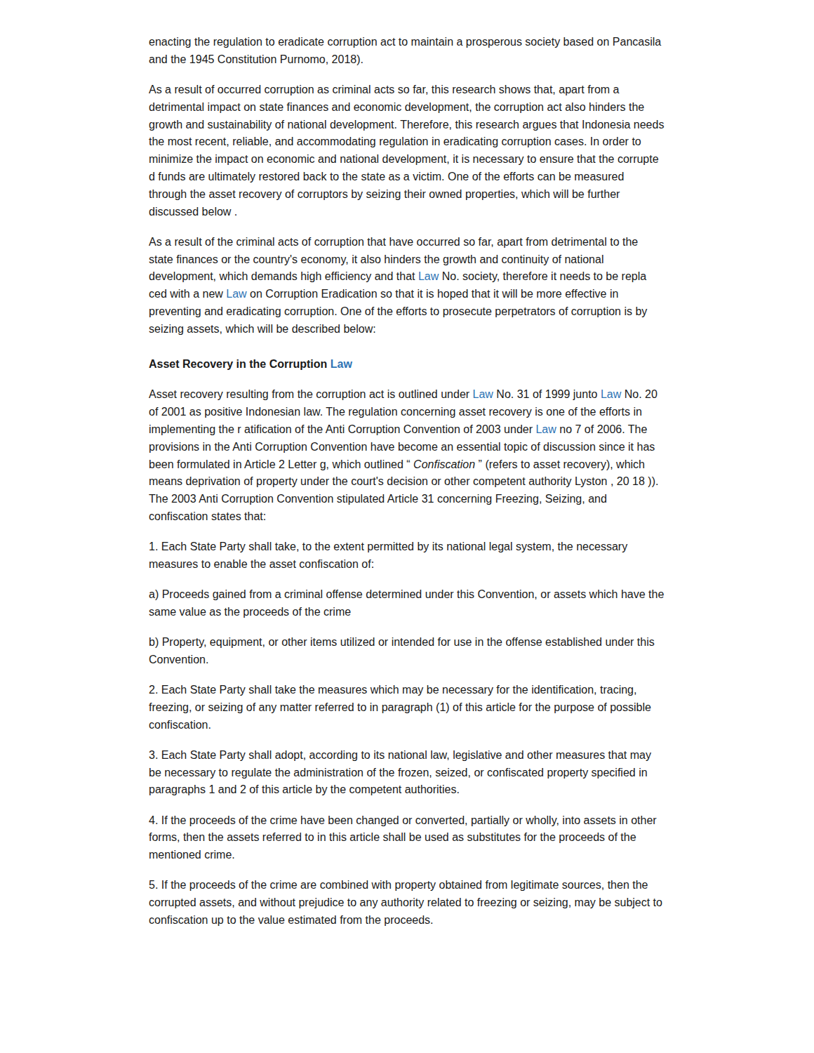enacting the regulation to eradicate corruption act to maintain a prosperous society based on Pancasila and the 1945 Constitution Purnomo, 2018).
As a result of occurred corruption as criminal acts so far, this research shows that, apart from a detrimental impact on state finances and economic development, the corruption act also hinders the growth and sustainability of national development. Therefore, this research argues that Indonesia needs the most recent, reliable, and accommodating regulation in eradicating corruption cases. In order to minimize the impact on economic and national development, it is necessary to ensure that the corrupte d funds are ultimately restored back to the state as a victim. One of the efforts can be measured through the asset recovery of corruptors by seizing their owned properties, which will be further discussed below .
As a result of the criminal acts of corruption that have occurred so far, apart from detrimental to the state finances or the country's economy, it also hinders the growth and continuity of national development, which demands high efficiency and that Law No. society, therefore it needs to be repla ced with a new Law on Corruption Eradication so that it is hoped that it will be more effective in preventing and eradicating corruption. One of the efforts to prosecute perpetrators of corruption is by seizing assets, which will be described below:
Asset Recovery in the Corruption Law
Asset recovery resulting from the corruption act is outlined under Law No. 31 of 1999 junto Law No. 20 of 2001 as positive Indonesian law. The regulation concerning asset recovery is one of the efforts in implementing the r atification of the Anti Corruption Convention of 2003 under Law no 7 of 2006. The provisions in the Anti Corruption Convention have become an essential topic of discussion since it has been formulated in Article 2 Letter g, which outlined “ Confiscation ” (refers to asset recovery), which means deprivation of property under the court's decision or other competent authority Lyston , 20 18 )). The 2003 Anti Corruption Convention stipulated Article 31 concerning Freezing, Seizing, and confiscation states that:
1. Each State Party shall take, to the extent permitted by its national legal system, the necessary measures to enable the asset confiscation of:
a) Proceeds gained from a criminal offense determined under this Convention, or assets which have the same value as the proceeds of the crime
b) Property, equipment, or other items utilized or intended for use in the offense established under this Convention.
2. Each State Party shall take the measures which may be necessary for the identification, tracing, freezing, or seizing of any matter referred to in paragraph (1) of this article for the purpose of possible confiscation.
3. Each State Party shall adopt, according to its national law, legislative and other measures that may be necessary to regulate the administration of the frozen, seized, or confiscated property specified in paragraphs 1 and 2 of this article by the competent authorities.
4. If the proceeds of the crime have been changed or converted, partially or wholly, into assets in other forms, then the assets referred to in this article shall be used as substitutes for the proceeds of the mentioned crime.
5. If the proceeds of the crime are combined with property obtained from legitimate sources, then the corrupted assets, and without prejudice to any authority related to freezing or seizing, may be subject to confiscation up to the value estimated from the proceeds.